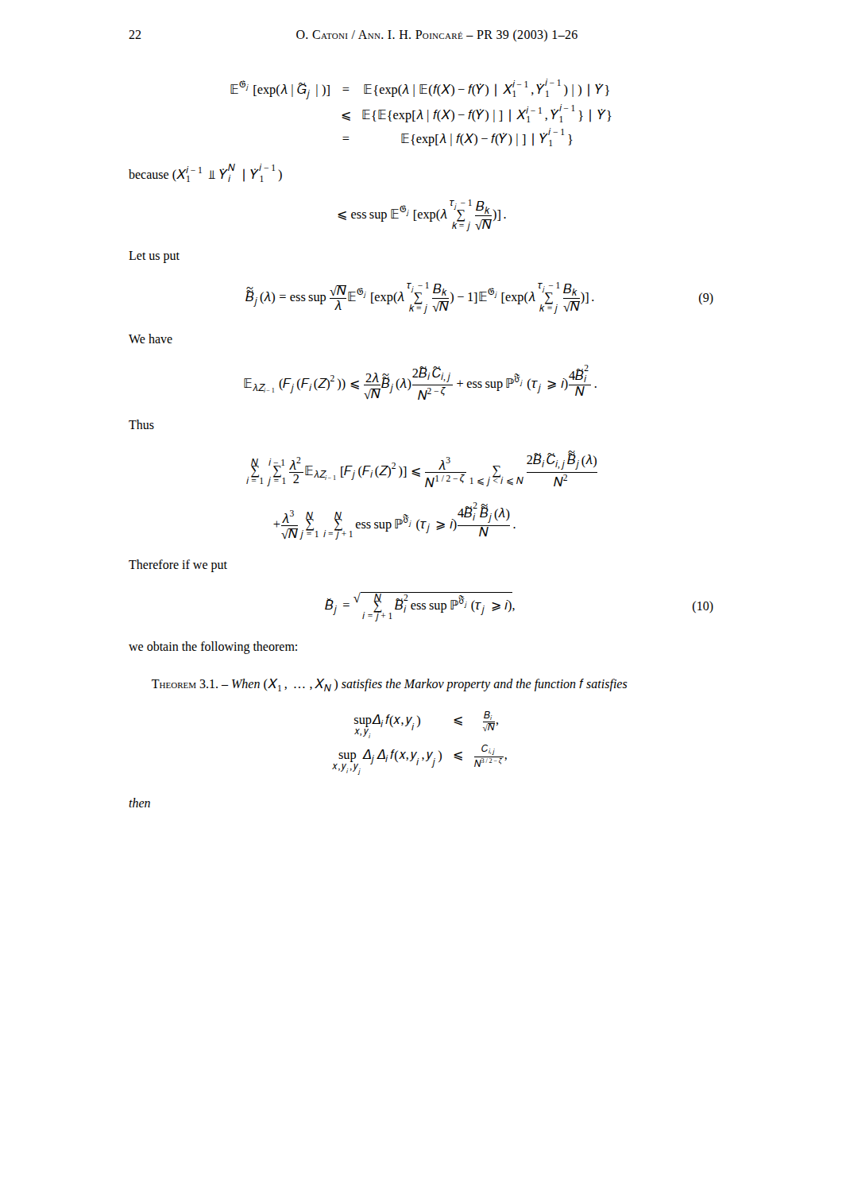22 O. Catoni / Ann. I. H. Poincaré – PR 39 (2003) 1–26
𝔼𝔊j [exp(λ|G~j|)] = 𝔼{exp(λ|𝔼(f(X)−f(Y˙) ∣X1i−1, Y˙1i−1)|) ∣Y˙} ⩽ 𝔼{𝔼{exp[λ|f(X)−f(Y˙)|] ∣X1i−1, Y˙1i−1} ∣Y˙} = 𝔼{exp[λ|f(X)−f(Y˙)|] ∣Y˙1i−1}
because (X1i−1⫫Y˙iN∣Y˙1i−1)
⩽ess sup 𝔼𝔊j [ exp( λ ∑k=jτj−1 BkN ) ].
Let us put
B~~j(λ) = ess sup Nλ 𝔼𝔊j [ exp(λ ∑k=jτj−1 BkN ) −1 ] 𝔼𝔊j [ exp(λ ∑k=jτj−1 BkN ) ].
(9)
We have
𝔼λZi−1 (Fj(Fi(Z)2)) ⩽ 2λN B~~j(λ) 2B~iC~i,j N2−ζ + ess sup ℙ𝔉j (τj⩾i) 4B~i2N.
Thus
∑i=1N ∑j=1i−1 λ22 𝔼λZi−1 [Fj(Fi(Z)2)] ⩽ λ3N1/2−ζ ∑1⩽j<i⩽N 2B~iC~i,jB~~j(λ) N2
+ λ3N ∑j=1N ∑i=j+1N ess sup ℙ𝔉j (τj⩾i) 4B~i2B~~j(λ) N .
Therefore if we put
B˘j = ∑i=j+1N B~i2 ess sup ℙ𝔉j (τj⩾i) ,
(10)
we obtain the following theorem:
Theorem 3.1. – When (X1,…,XN) satisfies the Markov property and the function f satisfies
supx,yi Δif(x,yi) ⩽ BiN, supx,yi,yj ΔjΔif(x,yi,yj) ⩽ Ci,jN3/2−ζ,
then